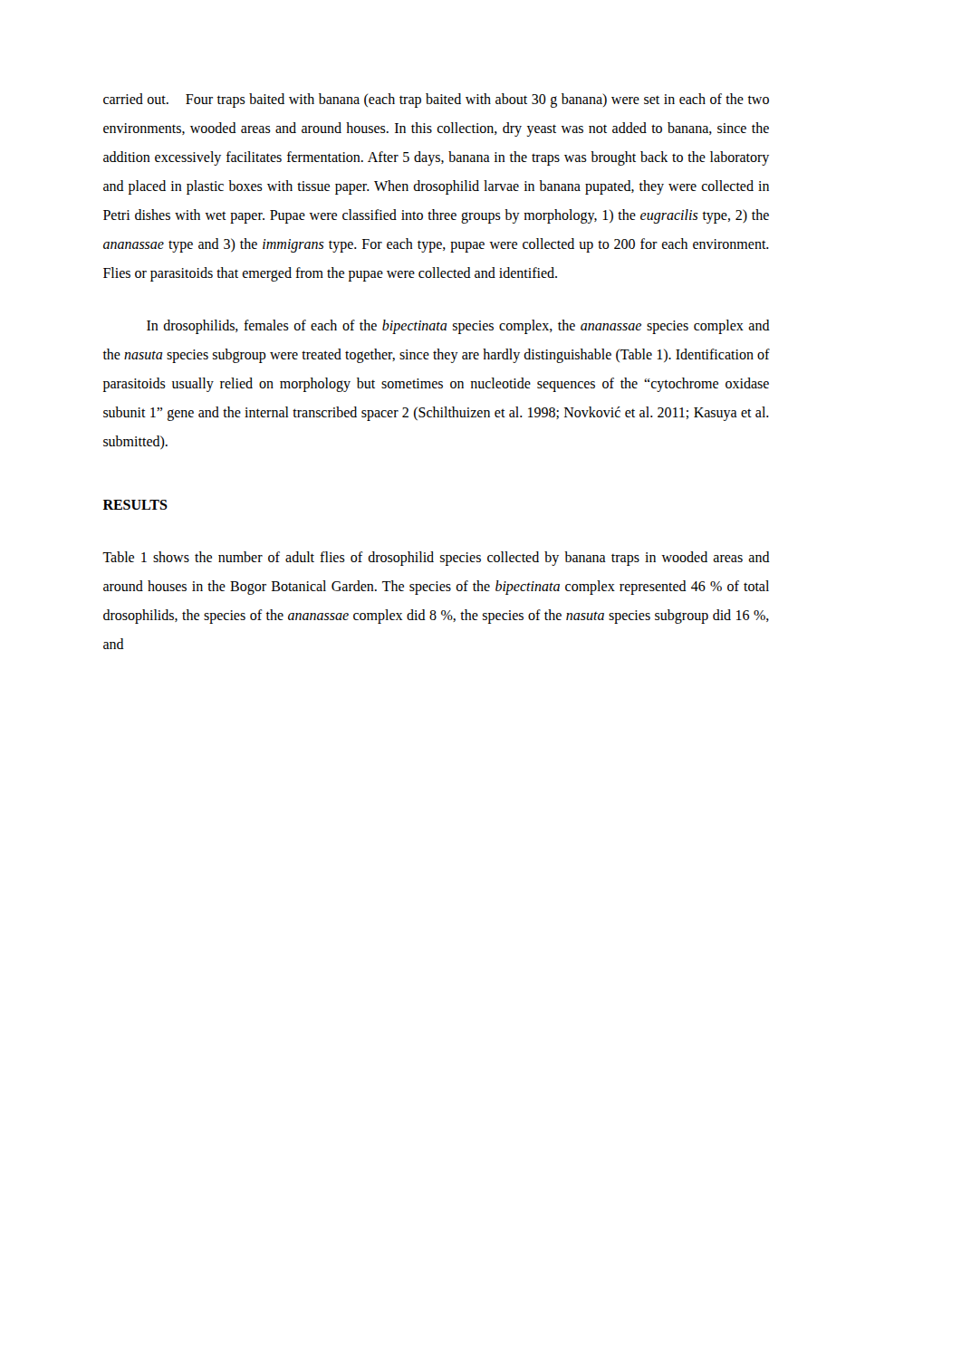carried out. Four traps baited with banana (each trap baited with about 30 g banana) were set in each of the two environments, wooded areas and around houses. In this collection, dry yeast was not added to banana, since the addition excessively facilitates fermentation. After 5 days, banana in the traps was brought back to the laboratory and placed in plastic boxes with tissue paper. When drosophilid larvae in banana pupated, they were collected in Petri dishes with wet paper. Pupae were classified into three groups by morphology, 1) the eugracilis type, 2) the ananassae type and 3) the immigrans type. For each type, pupae were collected up to 200 for each environment. Flies or parasitoids that emerged from the pupae were collected and identified.
In drosophilids, females of each of the bipectinata species complex, the ananassae species complex and the nasuta species subgroup were treated together, since they are hardly distinguishable (Table 1). Identification of parasitoids usually relied on morphology but sometimes on nucleotide sequences of the “cytochrome oxidase subunit 1” gene and the internal transcribed spacer 2 (Schilthuizen et al. 1998; Novković et al. 2011; Kasuya et al. submitted).
RESULTS
Table 1 shows the number of adult flies of drosophilid species collected by banana traps in wooded areas and around houses in the Bogor Botanical Garden. The species of the bipectinata complex represented 46 % of total drosophilids, the species of the ananassae complex did 8 %, the species of the nasuta species subgroup did 16 %, and